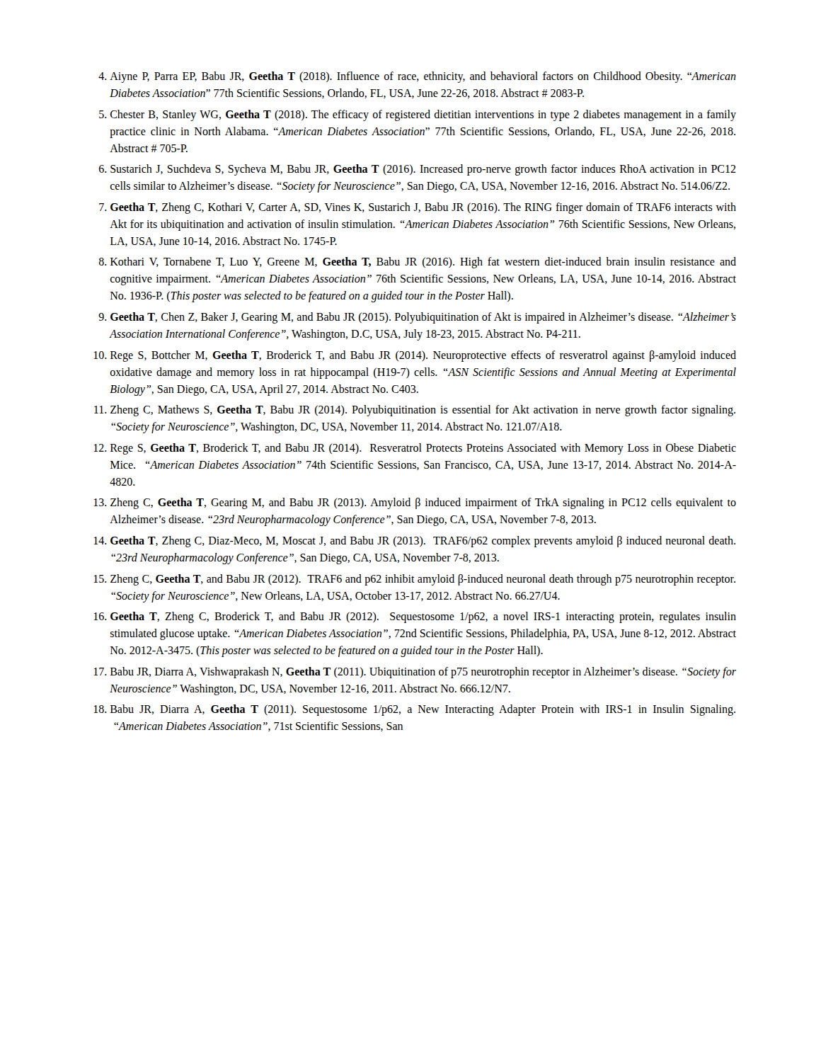Aiyne P, Parra EP, Babu JR, Geetha T (2018). Influence of race, ethnicity, and behavioral factors on Childhood Obesity. “American Diabetes Association” 77th Scientific Sessions, Orlando, FL, USA, June 22-26, 2018. Abstract # 2083-P.
Chester B, Stanley WG, Geetha T (2018). The efficacy of registered dietitian interventions in type 2 diabetes management in a family practice clinic in North Alabama. “American Diabetes Association” 77th Scientific Sessions, Orlando, FL, USA, June 22-26, 2018. Abstract # 705-P.
Sustarich J, Suchdeva S, Sycheva M, Babu JR, Geetha T (2016). Increased pro-nerve growth factor induces RhoA activation in PC12 cells similar to Alzheimer’s disease. “Society for Neuroscience”, San Diego, CA, USA, November 12-16, 2016. Abstract No. 514.06/Z2.
Geetha T, Zheng C, Kothari V, Carter A, SD, Vines K, Sustarich J, Babu JR (2016). The RING finger domain of TRAF6 interacts with Akt for its ubiquitination and activation of insulin stimulation. “American Diabetes Association” 76th Scientific Sessions, New Orleans, LA, USA, June 10-14, 2016. Abstract No. 1745-P.
Kothari V, Tornabene T, Luo Y, Greene M, Geetha T, Babu JR (2016). High fat western diet-induced brain insulin resistance and cognitive impairment. “American Diabetes Association” 76th Scientific Sessions, New Orleans, LA, USA, June 10-14, 2016. Abstract No. 1936-P. (This poster was selected to be featured on a guided tour in the Poster Hall).
Geetha T, Chen Z, Baker J, Gearing M, and Babu JR (2015). Polyubiquitination of Akt is impaired in Alzheimer’s disease. “Alzheimer’s Association International Conference”, Washington, D.C, USA, July 18-23, 2015. Abstract No. P4-211.
Rege S, Bottcher M, Geetha T, Broderick T, and Babu JR (2014). Neuroprotective effects of resveratrol against β-amyloid induced oxidative damage and memory loss in rat hippocampal (H19-7) cells. “ASN Scientific Sessions and Annual Meeting at Experimental Biology”, San Diego, CA, USA, April 27, 2014. Abstract No. C403.
Zheng C, Mathews S, Geetha T, Babu JR (2014). Polyubiquitination is essential for Akt activation in nerve growth factor signaling. “Society for Neuroscience”, Washington, DC, USA, November 11, 2014. Abstract No. 121.07/A18.
Rege S, Geetha T, Broderick T, and Babu JR (2014). Resveratrol Protects Proteins Associated with Memory Loss in Obese Diabetic Mice. “American Diabetes Association” 74th Scientific Sessions, San Francisco, CA, USA, June 13-17, 2014. Abstract No. 2014-A-4820.
Zheng C, Geetha T, Gearing M, and Babu JR (2013). Amyloid β induced impairment of TrkA signaling in PC12 cells equivalent to Alzheimer’s disease. “23rd Neuropharmacology Conference”, San Diego, CA, USA, November 7-8, 2013.
Geetha T, Zheng C, Diaz-Meco, M, Moscat J, and Babu JR (2013). TRAF6/p62 complex prevents amyloid β induced neuronal death. “23rd Neuropharmacology Conference”, San Diego, CA, USA, November 7-8, 2013.
Zheng C, Geetha T, and Babu JR (2012). TRAF6 and p62 inhibit amyloid β-induced neuronal death through p75 neurotrophin receptor. “Society for Neuroscience”, New Orleans, LA, USA, October 13-17, 2012. Abstract No. 66.27/U4.
Geetha T, Zheng C, Broderick T, and Babu JR (2012). Sequestosome 1/p62, a novel IRS-1 interacting protein, regulates insulin stimulated glucose uptake. “American Diabetes Association”, 72nd Scientific Sessions, Philadelphia, PA, USA, June 8-12, 2012. Abstract No. 2012-A-3475. (This poster was selected to be featured on a guided tour in the Poster Hall).
Babu JR, Diarra A, Vishwaprakash N, Geetha T (2011). Ubiquitination of p75 neurotrophin receptor in Alzheimer’s disease. “Society for Neuroscience” Washington, DC, USA, November 12-16, 2011. Abstract No. 666.12/N7.
Babu JR, Diarra A, Geetha T (2011). Sequestosome 1/p62, a New Interacting Adapter Protein with IRS-1 in Insulin Signaling. “American Diabetes Association”, 71st Scientific Sessions, San